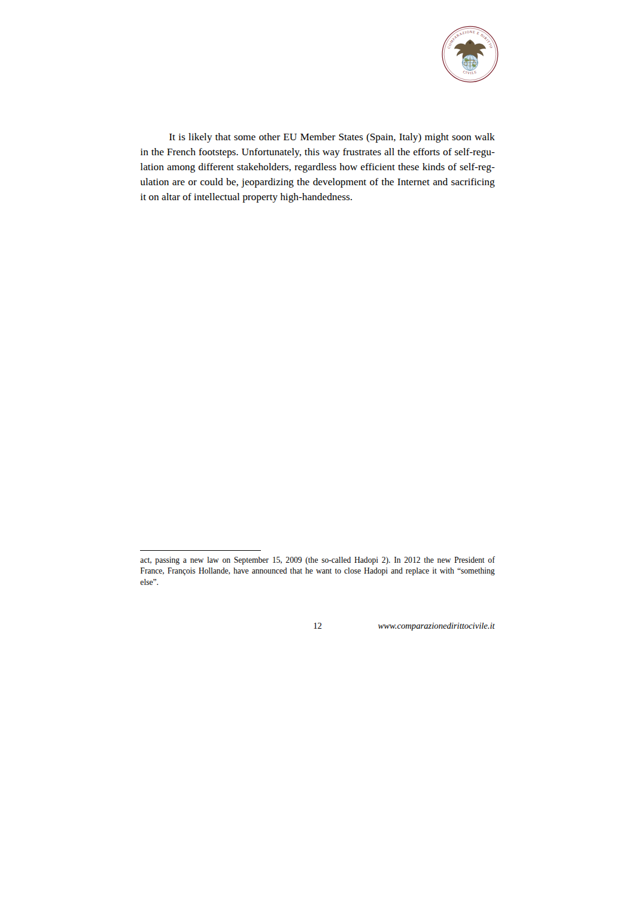COMPARAZIONE E DIRITTO CIVILE
It is likely that some other EU Member States (Spain, Italy) might soon walk in the French footsteps. Unfortunately, this way frustrates all the efforts of self-regulation among different stakeholders, regardless how efficient these kinds of self-regulation are or could be, jeopardizing the development of the Internet and sacrificing it on altar of intellectual property high-handedness.
act, passing a new law on September 15, 2009 (the so-called Hadopi 2). In 2012 the new President of France, François Hollande, have announced that he want to close Hadopi and replace it with “something else”.
12 www.comparazionedirittocivile.it